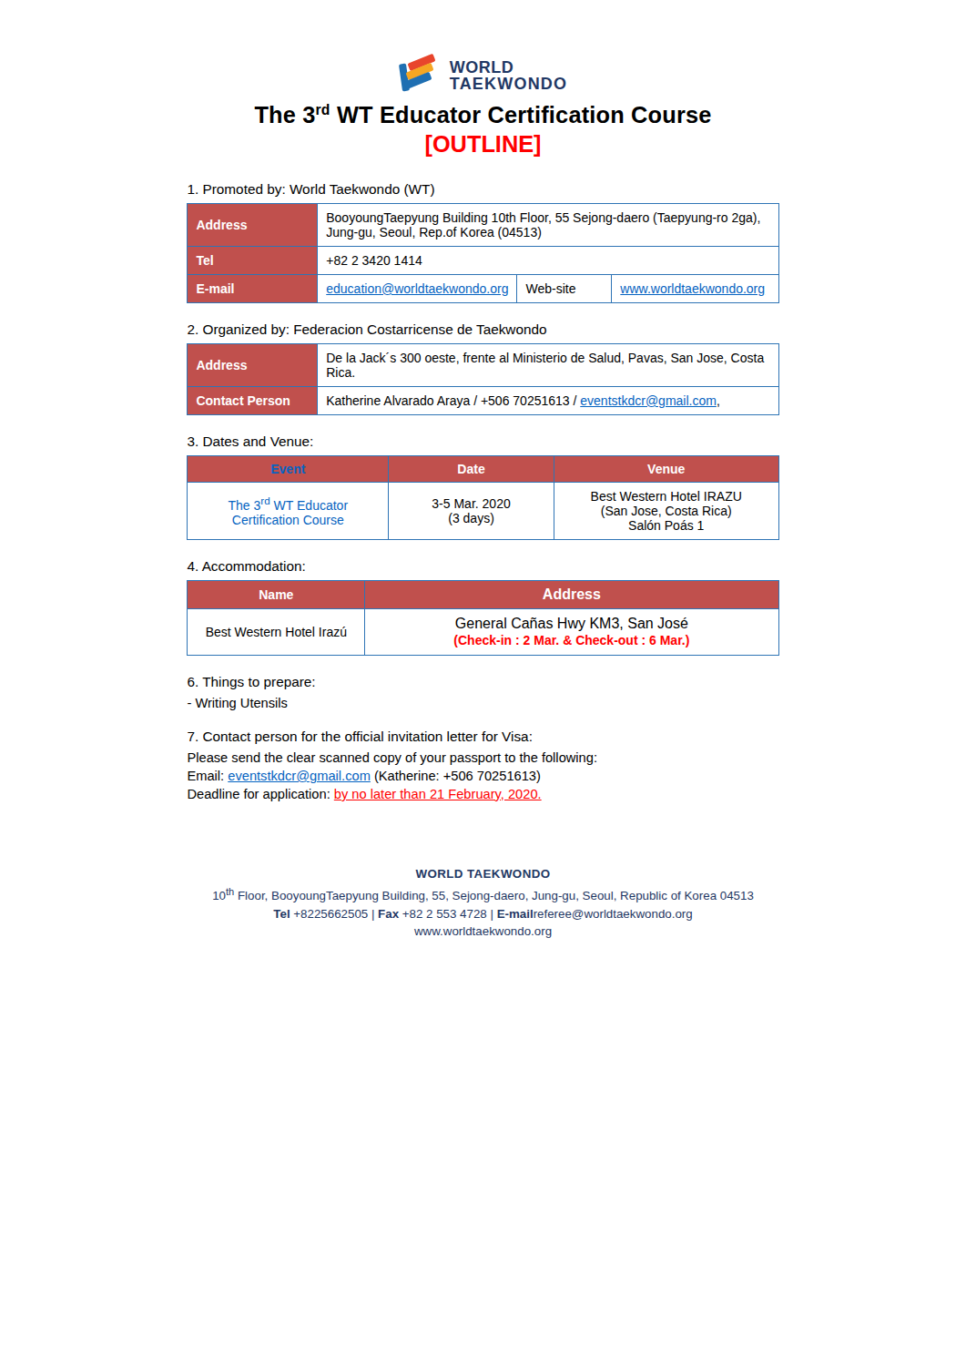WORLD
TAEKWONDO
The 3rd WT Educator Certification Course
[OUTLINE]
1. Promoted by: World Taekwondo (WT)
| Address | BooyoungTaepyung Building 10th Floor, 55 Sejong-daero (Taepyung-ro 2ga), Jung-gu, Seoul, Rep.of Korea (04513) |
| Tel | +82 2 3420 1414 |
| E-mail | education@worldtaekwondo.org | Web-site | www.worldtaekwondo.org |
2. Organized by: Federacion Costarricense de Taekwondo
| Address | De la Jack´s 300 oeste, frente al Ministerio de Salud, Pavas, San Jose, Costa Rica. |
| Contact Person | Katherine Alvarado Araya / +506 70251613 / eventstkdcr@gmail.com , |
3. Dates and Venue:
| Event | Date | Venue |
| --- | --- | --- |
| The 3 rd WT Educator Certification Course | 3-5 Mar. 2020 (3 days) | Best Western Hotel IRAZU (San Jose, Costa Rica) Salón Poás 1 |
4. Accommodation:
| Name | Address |
| --- | --- |
| Best Western Hotel Irazú | General Cañas Hwy KM3, San José (Check-in : 2 Mar. & Check-out : 6 Mar.) |
6. Things to prepare:
- Writing Utensils
7. Contact person for the official invitation letter for Visa:
Please send the clear scanned copy of your passport to the following:
Email: eventstkdcr@gmail.com (Katherine: +506 70251613)
Deadline for application: by no later than 21 February, 2020.
WORLD TAEKWONDO
10th Floor, BooyoungTaepyung Building, 55, Sejong-daero, Jung-gu, Seoul, Republic of Korea 04513
Tel +8225662505 | Fax +82 2 553 4728 | E-mailreferee@worldtaekwondo.org
www.worldtaekwondo.org